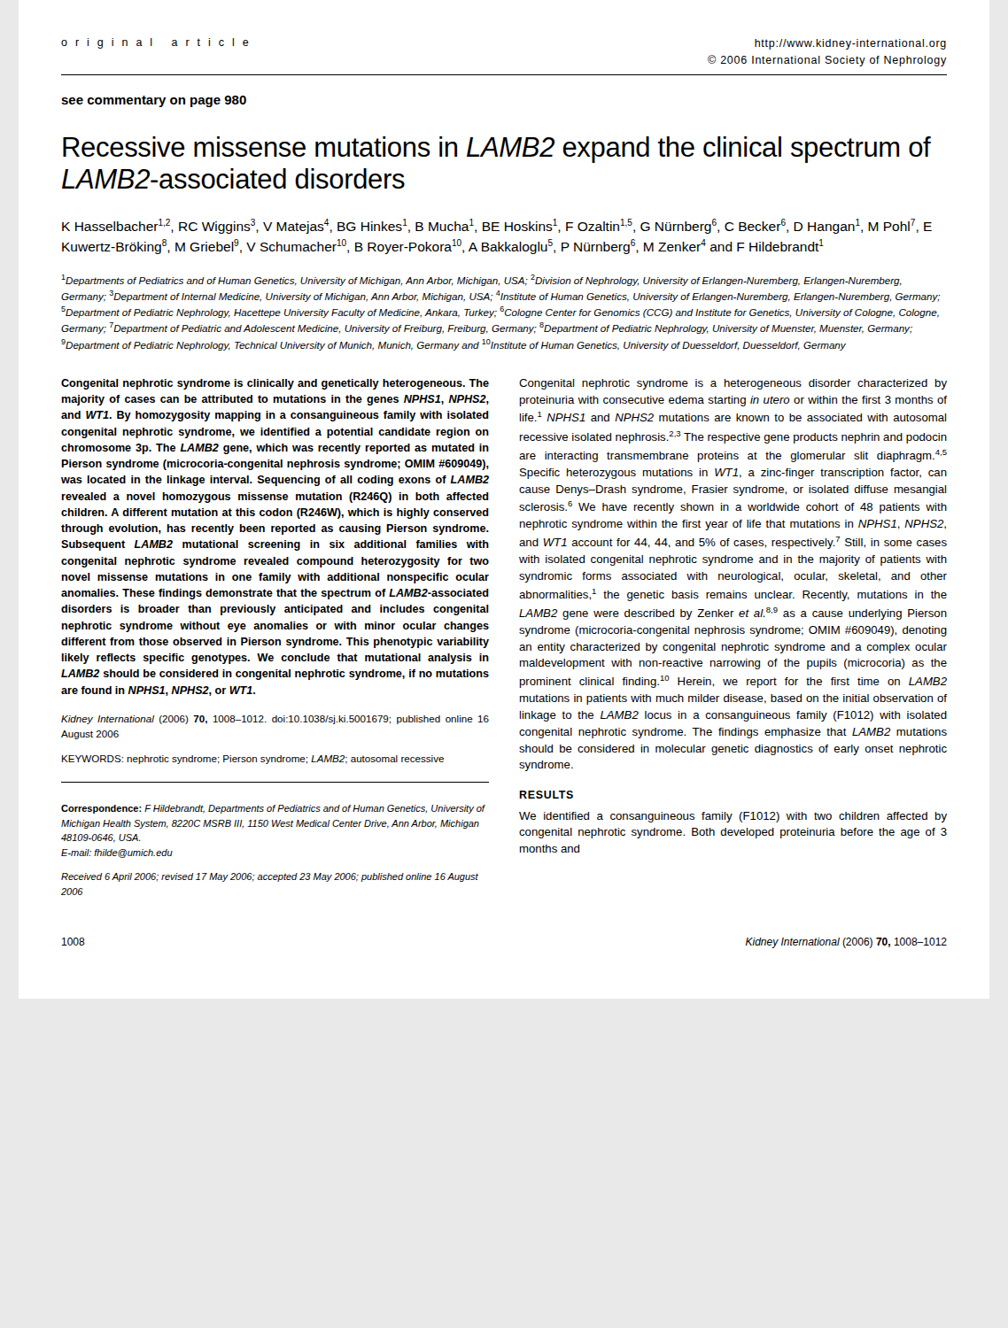o r i g i n a l a r t i c l e
http://www.kidney-international.org
© 2006 International Society of Nephrology
see commentary on page 980
Recessive missense mutations in LAMB2 expand the clinical spectrum of LAMB2-associated disorders
K Hasselbacher1,2, RC Wiggins3, V Matejas4, BG Hinkes1, B Mucha1, BE Hoskins1, F Ozaltin1,5, G Nürnberg6, C Becker6, D Hangan1, M Pohl7, E Kuwertz-Bröking8, M Griebel9, V Schumacher10, B Royer-Pokora10, A Bakkaloglu5, P Nürnberg6, M Zenker4 and F Hildebrandt1
1Departments of Pediatrics and of Human Genetics, University of Michigan, Ann Arbor, Michigan, USA; 2Division of Nephrology, University of Erlangen-Nuremberg, Erlangen-Nuremberg, Germany; 3Department of Internal Medicine, University of Michigan, Ann Arbor, Michigan, USA; 4Institute of Human Genetics, University of Erlangen-Nuremberg, Erlangen-Nuremberg, Germany; 5Department of Pediatric Nephrology, Hacettepe University Faculty of Medicine, Ankara, Turkey; 6Cologne Center for Genomics (CCG) and Institute for Genetics, University of Cologne, Cologne, Germany; 7Department of Pediatric and Adolescent Medicine, University of Freiburg, Freiburg, Germany; 8Department of Pediatric Nephrology, University of Muenster, Muenster, Germany; 9Department of Pediatric Nephrology, Technical University of Munich, Munich, Germany and 10Institute of Human Genetics, University of Duesseldorf, Duesseldorf, Germany
Congenital nephrotic syndrome is clinically and genetically heterogeneous. The majority of cases can be attributed to mutations in the genes NPHS1, NPHS2, and WT1. By homozygosity mapping in a consanguineous family with isolated congenital nephrotic syndrome, we identified a potential candidate region on chromosome 3p. The LAMB2 gene, which was recently reported as mutated in Pierson syndrome (microcoria-congenital nephrosis syndrome; OMIM #609049), was located in the linkage interval. Sequencing of all coding exons of LAMB2 revealed a novel homozygous missense mutation (R246Q) in both affected children. A different mutation at this codon (R246W), which is highly conserved through evolution, has recently been reported as causing Pierson syndrome. Subsequent LAMB2 mutational screening in six additional families with congenital nephrotic syndrome revealed compound heterozygosity for two novel missense mutations in one family with additional nonspecific ocular anomalies. These findings demonstrate that the spectrum of LAMB2-associated disorders is broader than previously anticipated and includes congenital nephrotic syndrome without eye anomalies or with minor ocular changes different from those observed in Pierson syndrome. This phenotypic variability likely reflects specific genotypes. We conclude that mutational analysis in LAMB2 should be considered in congenital nephrotic syndrome, if no mutations are found in NPHS1, NPHS2, or WT1.
Kidney International (2006) 70, 1008–1012. doi:10.1038/sj.ki.5001679; published online 16 August 2006
KEYWORDS: nephrotic syndrome; Pierson syndrome; LAMB2; autosomal recessive
Correspondence: F Hildebrandt, Departments of Pediatrics and of Human Genetics, University of Michigan Health System, 8220C MSRB III, 1150 West Medical Center Drive, Ann Arbor, Michigan 48109-0646, USA.
E-mail: fhilde@umich.edu
Received 6 April 2006; revised 17 May 2006; accepted 23 May 2006; published online 16 August 2006
Congenital nephrotic syndrome is a heterogeneous disorder characterized by proteinuria with consecutive edema starting in utero or within the first 3 months of life.1 NPHS1 and NPHS2 mutations are known to be associated with autosomal recessive isolated nephrosis.2,3 The respective gene products nephrin and podocin are interacting transmembrane proteins at the glomerular slit diaphragm.4,5 Specific heterozygous mutations in WT1, a zinc-finger transcription factor, can cause Denys–Drash syndrome, Frasier syndrome, or isolated diffuse mesangial sclerosis.6 We have recently shown in a worldwide cohort of 48 patients with nephrotic syndrome within the first year of life that mutations in NPHS1, NPHS2, and WT1 account for 44, 44, and 5% of cases, respectively.7 Still, in some cases with isolated congenital nephrotic syndrome and in the majority of patients with syndromic forms associated with neurological, ocular, skeletal, and other abnormalities,1 the genetic basis remains unclear. Recently, mutations in the LAMB2 gene were described by Zenker et al.8,9 as a cause underlying Pierson syndrome (microcoria-congenital nephrosis syndrome; OMIM #609049), denoting an entity characterized by congenital nephrotic syndrome and a complex ocular maldevelopment with non-reactive narrowing of the pupils (microcoria) as the prominent clinical finding.10 Herein, we report for the first time on LAMB2 mutations in patients with much milder disease, based on the initial observation of linkage to the LAMB2 locus in a consanguineous family (F1012) with isolated congenital nephrotic syndrome. The findings emphasize that LAMB2 mutations should be considered in molecular genetic diagnostics of early onset nephrotic syndrome.
RESULTS
We identified a consanguineous family (F1012) with two children affected by congenital nephrotic syndrome. Both developed proteinuria before the age of 3 months and
1008
Kidney International (2006) 70, 1008–1012